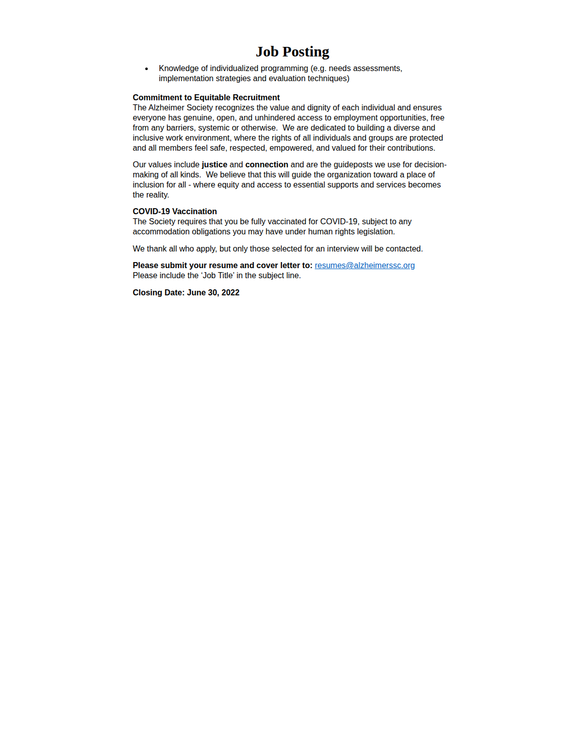Job Posting
Knowledge of individualized programming (e.g. needs assessments, implementation strategies and evaluation techniques)
Commitment to Equitable Recruitment
The Alzheimer Society recognizes the value and dignity of each individual and ensures everyone has genuine, open, and unhindered access to employment opportunities, free from any barriers, systemic or otherwise. We are dedicated to building a diverse and inclusive work environment, where the rights of all individuals and groups are protected and all members feel safe, respected, empowered, and valued for their contributions.
Our values include justice and connection and are the guideposts we use for decision-making of all kinds. We believe that this will guide the organization toward a place of inclusion for all - where equity and access to essential supports and services becomes the reality.
COVID-19 Vaccination
The Society requires that you be fully vaccinated for COVID-19, subject to any accommodation obligations you may have under human rights legislation.
We thank all who apply, but only those selected for an interview will be contacted.
Please submit your resume and cover letter to: resumes@alzheimerssc.org
Please include the ‘Job Title’ in the subject line.
Closing Date: June 30, 2022